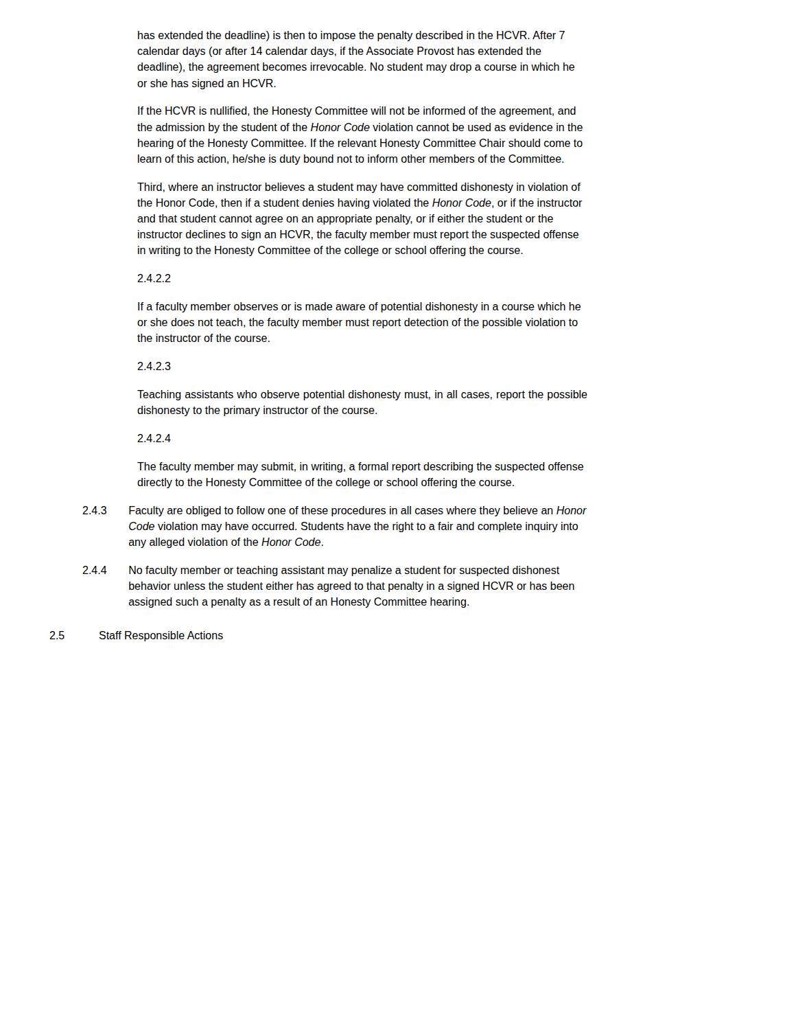has extended the deadline) is then to impose the penalty described in the HCVR. After 7 calendar days (or after 14 calendar days, if the Associate Provost has extended the deadline), the agreement becomes irrevocable. No student may drop a course in which he or she has signed an HCVR.
If the HCVR is nullified, the Honesty Committee will not be informed of the agreement, and the admission by the student of the Honor Code violation cannot be used as evidence in the hearing of the Honesty Committee. If the relevant Honesty Committee Chair should come to learn of this action, he/she is duty bound not to inform other members of the Committee.
Third, where an instructor believes a student may have committed dishonesty in violation of the Honor Code, then if a student denies having violated the Honor Code, or if the instructor and that student cannot agree on an appropriate penalty, or if either the student or the instructor declines to sign an HCVR, the faculty member must report the suspected offense in writing to the Honesty Committee of the college or school offering the course.
2.4.2.2
If a faculty member observes or is made aware of potential dishonesty in a course which he or she does not teach, the faculty member must report detection of the possible violation to the instructor of the course.
2.4.2.3
Teaching assistants who observe potential dishonesty must, in all cases, report the possible dishonesty to the primary instructor of the course.
2.4.2.4
The faculty member may submit, in writing, a formal report describing the suspected offense directly to the Honesty Committee of the college or school offering the course.
2.4.3
Faculty are obliged to follow one of these procedures in all cases where they believe an Honor Code violation may have occurred. Students have the right to a fair and complete inquiry into any alleged violation of the Honor Code.
2.4.4
No faculty member or teaching assistant may penalize a student for suspected dishonest behavior unless the student either has agreed to that penalty in a signed HCVR or has been assigned such a penalty as a result of an Honesty Committee hearing.
2.5
Staff Responsible Actions